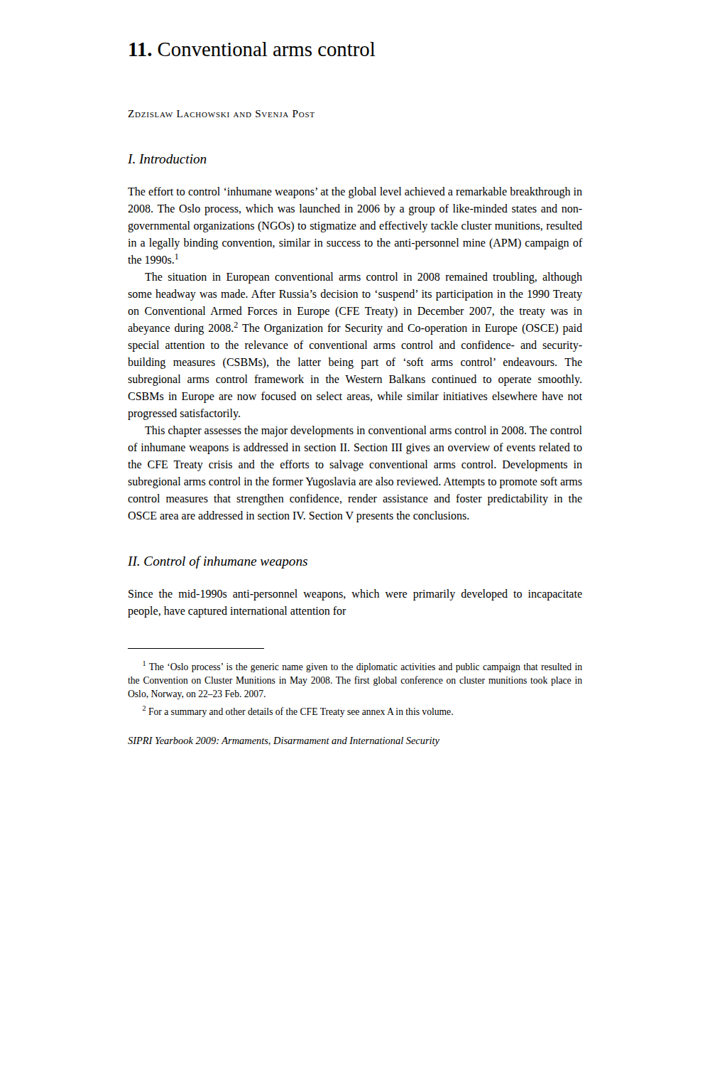11. Conventional arms control
Zdzislaw Lachowski and Svenja Post
I. Introduction
The effort to control ‘inhumane weapons’ at the global level achieved a remarkable breakthrough in 2008. The Oslo process, which was launched in 2006 by a group of like-minded states and non-governmental organizations (NGOs) to stigmatize and effectively tackle cluster munitions, resulted in a legally binding convention, similar in success to the anti-personnel mine (APM) campaign of the 1990s.1
The situation in European conventional arms control in 2008 remained troubling, although some headway was made. After Russia’s decision to ‘suspend’ its participation in the 1990 Treaty on Conventional Armed Forces in Europe (CFE Treaty) in December 2007, the treaty was in abeyance during 2008.2 The Organization for Security and Co-operation in Europe (OSCE) paid special attention to the relevance of conventional arms control and confidence- and security-building measures (CSBMs), the latter being part of ‘soft arms control’ endeavours. The subregional arms control framework in the Western Balkans continued to operate smoothly. CSBMs in Europe are now focused on select areas, while similar initiatives elsewhere have not progressed satisfactorily.
This chapter assesses the major developments in conventional arms control in 2008. The control of inhumane weapons is addressed in section II. Section III gives an overview of events related to the CFE Treaty crisis and the efforts to salvage conventional arms control. Developments in subregional arms control in the former Yugoslavia are also reviewed. Attempts to promote soft arms control measures that strengthen confidence, render assistance and foster predictability in the OSCE area are addressed in section IV. Section V presents the conclusions.
II. Control of inhumane weapons
Since the mid-1990s anti-personnel weapons, which were primarily developed to incapacitate people, have captured international attention for
1 The ‘Oslo process’ is the generic name given to the diplomatic activities and public campaign that resulted in the Convention on Cluster Munitions in May 2008. The first global conference on cluster munitions took place in Oslo, Norway, on 22–23 Feb. 2007.
2 For a summary and other details of the CFE Treaty see annex A in this volume.
SIPRI Yearbook 2009: Armaments, Disarmament and International Security